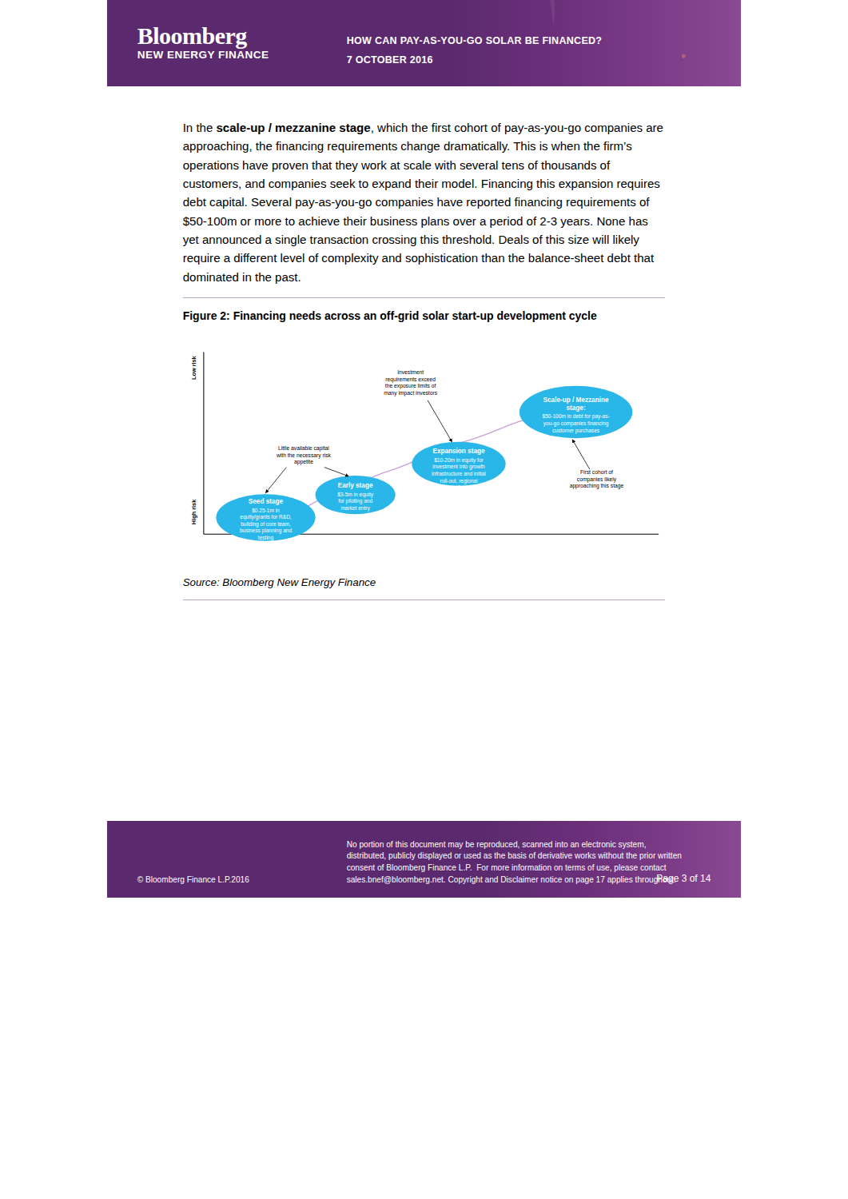Bloomberg NEW ENERGY FINANCE
HOW CAN PAY-AS-YOU-GO SOLAR BE FINANCED?
7 OCTOBER 2016
In the scale-up / mezzanine stage, which the first cohort of pay-as-you-go companies are approaching, the financing requirements change dramatically. This is when the firm’s operations have proven that they work at scale with several tens of thousands of customers, and companies seek to expand their model. Financing this expansion requires debt capital. Several pay-as-you-go companies have reported financing requirements of $50-100m or more to achieve their business plans over a period of 2-3 years. None has yet announced a single transaction crossing this threshold. Deals of this size will likely require a different level of complexity and sophistication than the balance-sheet debt that dominated in the past.
Figure 2: Financing needs across an off-grid solar start-up development cycle
Low risk High risk Seed stage $0.25-1m in equity/grants for R&D, building of core team, business planning and testing Early stage $3-5m in equity for piloting and market entry Expansion stage $10-20m in equity for investment into growth infrastructure and initial roll-out, regional diversification Scale-up / Mezzanine stage: $50-100m in debt for pay-as- you-go companies financing customer purchases Little available capital with the necessary risk appetite Investment requirements exceed the exposure limits of many impact investors First cohort of companies likely approaching this stage
Source: Bloomberg New Energy Finance
© Bloomberg Finance L.P.2016
No portion of this document may be reproduced, scanned into an electronic system, distributed, publicly displayed or used as the basis of derivative works without the prior written consent of Bloomberg Finance L.P. For more information on terms of use, please contact sales.bnef@bloomberg.net. Copyright and Disclaimer notice on page 17 applies throughout.
Page 3 of 14